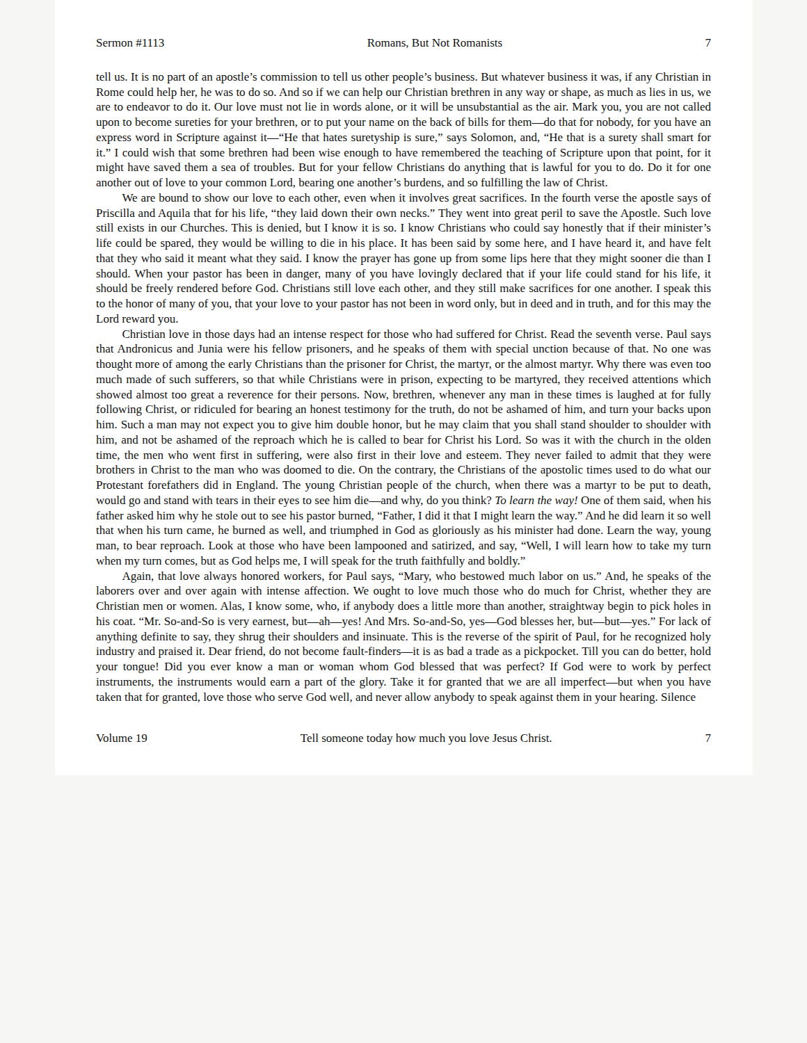Sermon #1113 Romans, But Not Romanists 7
tell us. It is no part of an apostle’s commission to tell us other people’s business. But whatever business it was, if any Christian in Rome could help her, he was to do so. And so if we can help our Christian brethren in any way or shape, as much as lies in us, we are to endeavor to do it. Our love must not lie in words alone, or it will be unsubstantial as the air. Mark you, you are not called upon to become sureties for your brethren, or to put your name on the back of bills for them—do that for nobody, for you have an express word in Scripture against it—“He that hates suretyship is sure,” says Solomon, and, “He that is a surety shall smart for it.” I could wish that some brethren had been wise enough to have remembered the teaching of Scripture upon that point, for it might have saved them a sea of troubles. But for your fellow Christians do anything that is lawful for you to do. Do it for one another out of love to your common Lord, bearing one another’s burdens, and so fulfilling the law of Christ.
We are bound to show our love to each other, even when it involves great sacrifices. In the fourth verse the apostle says of Priscilla and Aquila that for his life, “they laid down their own necks.” They went into great peril to save the Apostle. Such love still exists in our Churches. This is denied, but I know it is so. I know Christians who could say honestly that if their minister’s life could be spared, they would be willing to die in his place. It has been said by some here, and I have heard it, and have felt that they who said it meant what they said. I know the prayer has gone up from some lips here that they might sooner die than I should. When your pastor has been in danger, many of you have lovingly declared that if your life could stand for his life, it should be freely rendered before God. Christians still love each other, and they still make sacrifices for one another. I speak this to the honor of many of you, that your love to your pastor has not been in word only, but in deed and in truth, and for this may the Lord reward you.
Christian love in those days had an intense respect for those who had suffered for Christ. Read the seventh verse. Paul says that Andronicus and Junia were his fellow prisoners, and he speaks of them with special unction because of that. No one was thought more of among the early Christians than the prisoner for Christ, the martyr, or the almost martyr. Why there was even too much made of such sufferers, so that while Christians were in prison, expecting to be martyred, they received attentions which showed almost too great a reverence for their persons. Now, brethren, whenever any man in these times is laughed at for fully following Christ, or ridiculed for bearing an honest testimony for the truth, do not be ashamed of him, and turn your backs upon him. Such a man may not expect you to give him double honor, but he may claim that you shall stand shoulder to shoulder with him, and not be ashamed of the reproach which he is called to bear for Christ his Lord. So was it with the church in the olden time, the men who went first in suffering, were also first in their love and esteem. They never failed to admit that they were brothers in Christ to the man who was doomed to die. On the contrary, the Christians of the apostolic times used to do what our Protestant forefathers did in England. The young Christian people of the church, when there was a martyr to be put to death, would go and stand with tears in their eyes to see him die—and why, do you think? To learn the way! One of them said, when his father asked him why he stole out to see his pastor burned, “Father, I did it that I might learn the way.” And he did learn it so well that when his turn came, he burned as well, and triumphed in God as gloriously as his minister had done. Learn the way, young man, to bear reproach. Look at those who have been lampooned and satirized, and say, “Well, I will learn how to take my turn when my turn comes, but as God helps me, I will speak for the truth faithfully and boldly.”
Again, that love always honored workers, for Paul says, “Mary, who bestowed much labor on us.” And, he speaks of the laborers over and over again with intense affection. We ought to love much those who do much for Christ, whether they are Christian men or women. Alas, I know some, who, if anybody does a little more than another, straightway begin to pick holes in his coat. “Mr. So-and-So is very earnest, but—ah—yes! And Mrs. So-and-So, yes—God blesses her, but—but—yes.” For lack of anything definite to say, they shrug their shoulders and insinuate. This is the reverse of the spirit of Paul, for he recognized holy industry and praised it. Dear friend, do not become fault-finders—it is as bad a trade as a pickpocket. Till you can do better, hold your tongue! Did you ever know a man or woman whom God blessed that was perfect? If God were to work by perfect instruments, the instruments would earn a part of the glory. Take it for granted that we are all imperfect—but when you have taken that for granted, love those who serve God well, and never allow anybody to speak against them in your hearing. Silence
Volume 19 Tell someone today how much you love Jesus Christ. 7